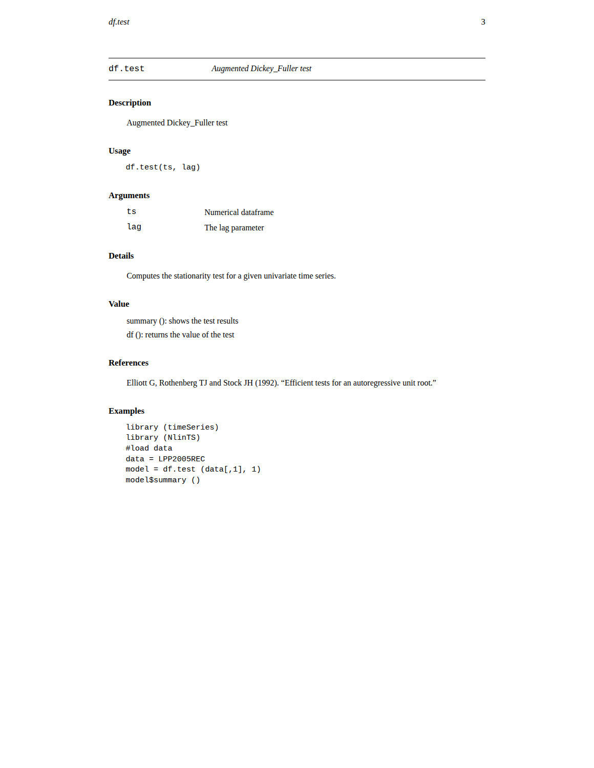df.test 3
df.test Augmented Dickey_Fuller test
Description
Augmented Dickey_Fuller test
Usage
df.test(ts, lag)
Arguments
ts
Numerical dataframe
lag
The lag parameter
Details
Computes the stationarity test for a given univariate time series.
Value
summary (): shows the test results
df (): returns the value of the test
References
Elliott G, Rothenberg TJ and Stock JH (1992). “Efficient tests for an autoregressive unit root.”
Examples
library (timeSeries)
library (NlinTS)
#load data
data = LPP2005REC
model = df.test (data[,1], 1)
model$summary ()